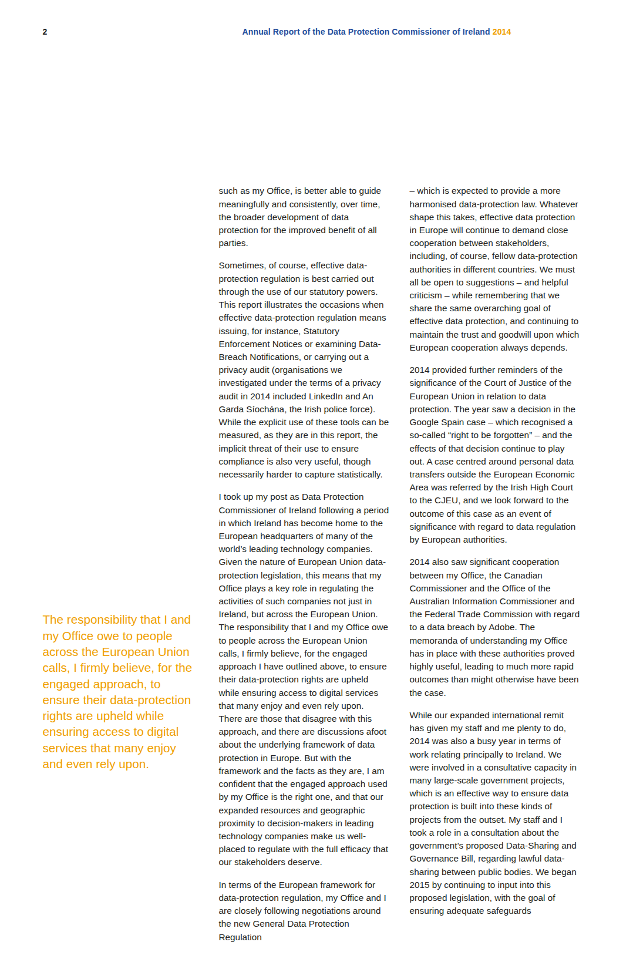2
Annual Report of the Data Protection Commissioner of Ireland 2014
The responsibility that I and my Office owe to people across the European Union calls, I firmly believe, for the engaged approach, to ensure their data-protection rights are upheld while ensuring access to digital services that many enjoy and even rely upon.
such as my Office, is better able to guide meaningfully and consistently, over time, the broader development of data protection for the improved benefit of all parties.
Sometimes, of course, effective data-protection regulation is best carried out through the use of our statutory powers. This report illustrates the occasions when effective data-protection regulation means issuing, for instance, Statutory Enforcement Notices or examining Data-Breach Notifications, or carrying out a privacy audit (organisations we investigated under the terms of a privacy audit in 2014 included LinkedIn and An Garda Síochána, the Irish police force). While the explicit use of these tools can be measured, as they are in this report, the implicit threat of their use to ensure compliance is also very useful, though necessarily harder to capture statistically.
I took up my post as Data Protection Commissioner of Ireland following a period in which Ireland has become home to the European headquarters of many of the world’s leading technology companies. Given the nature of European Union data-protection legislation, this means that my Office plays a key role in regulating the activities of such companies not just in Ireland, but across the European Union. The responsibility that I and my Office owe to people across the European Union calls, I firmly believe, for the engaged approach I have outlined above, to ensure their data-protection rights are upheld while ensuring access to digital services that many enjoy and even rely upon. There are those that disagree with this approach, and there are discussions afoot about the underlying framework of data protection in Europe. But with the framework and the facts as they are, I am confident that the engaged approach used by my Office is the right one, and that our expanded resources and geographic proximity to decision-makers in leading technology companies make us well-placed to regulate with the full efficacy that our stakeholders deserve.
In terms of the European framework for data-protection regulation, my Office and I are closely following negotiations around the new General Data Protection Regulation
– which is expected to provide a more harmonised data-protection law. Whatever shape this takes, effective data protection in Europe will continue to demand close cooperation between stakeholders, including, of course, fellow data-protection authorities in different countries. We must all be open to suggestions – and helpful criticism – while remembering that we share the same overarching goal of effective data protection, and continuing to maintain the trust and goodwill upon which European cooperation always depends.
2014 provided further reminders of the significance of the Court of Justice of the European Union in relation to data protection. The year saw a decision in the Google Spain case – which recognised a so-called “right to be forgotten” – and the effects of that decision continue to play out. A case centred around personal data transfers outside the European Economic Area was referred by the Irish High Court to the CJEU, and we look forward to the outcome of this case as an event of significance with regard to data regulation by European authorities.
2014 also saw significant cooperation between my Office, the Canadian Commissioner and the Office of the Australian Information Commissioner and the Federal Trade Commission with regard to a data breach by Adobe. The memoranda of understanding my Office has in place with these authorities proved highly useful, leading to much more rapid outcomes than might otherwise have been the case.
While our expanded international remit has given my staff and me plenty to do, 2014 was also a busy year in terms of work relating principally to Ireland. We were involved in a consultative capacity in many large-scale government projects, which is an effective way to ensure data protection is built into these kinds of projects from the outset. My staff and I took a role in a consultation about the government’s proposed Data-Sharing and Governance Bill, regarding lawful data-sharing between public bodies. We began 2015 by continuing to input into this proposed legislation, with the goal of ensuring adequate safeguards